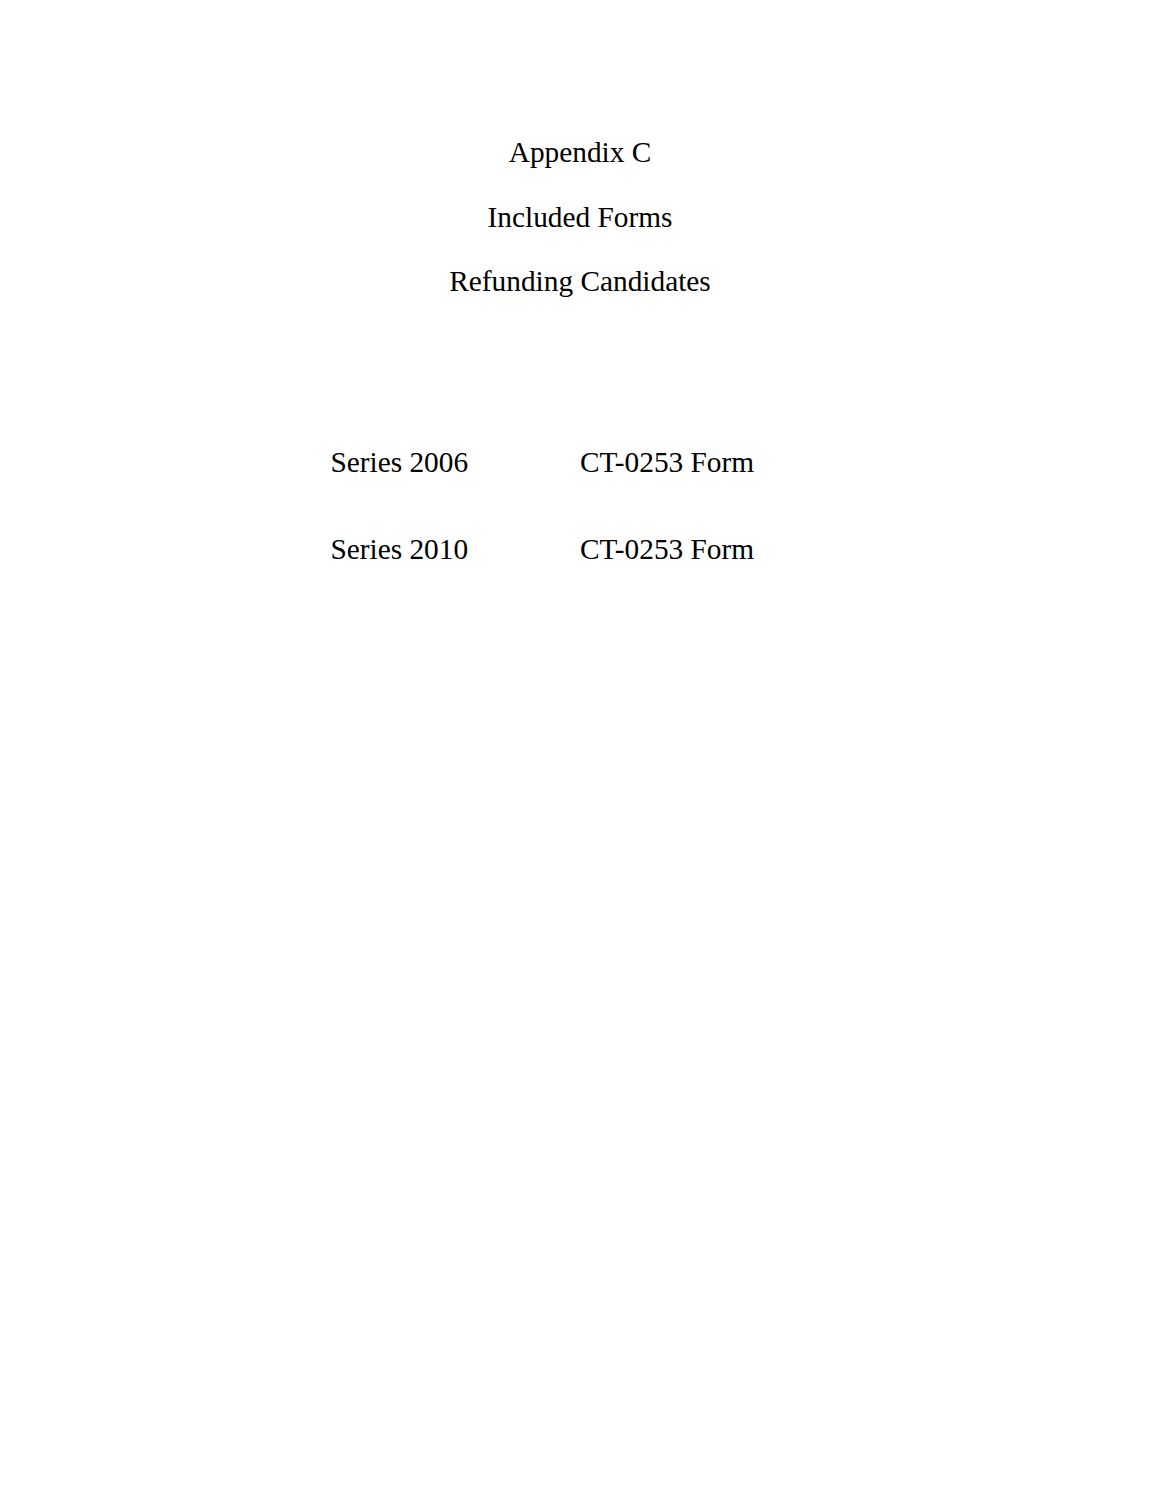Appendix C
Included Forms
Refunding Candidates
| Series 2006 | CT-0253 Form |
| Series 2010 | CT-0253 Form |